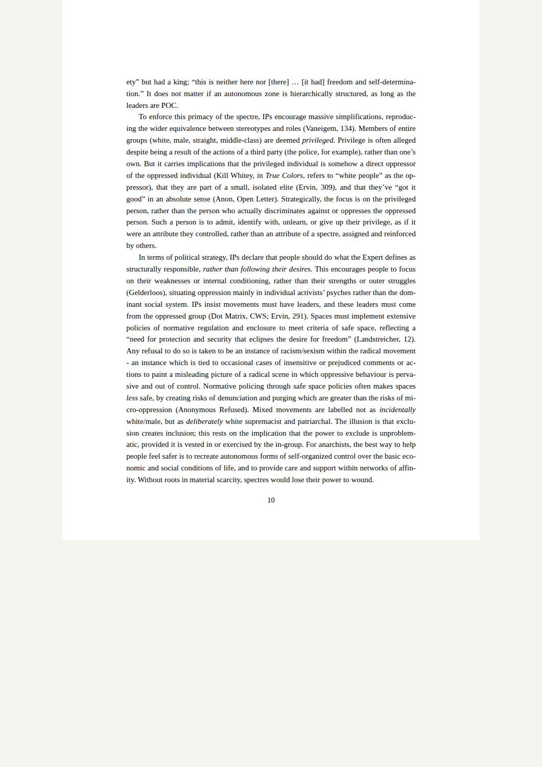ety” but had a king; “this is neither here nor [there] … [it had] freedom and self-determination.” It does not matter if an autonomous zone is hierarchically structured, as long as the leaders are POC.
To enforce this primacy of the spectre, IPs encourage massive simplifications, reproducing the wider equivalence between stereotypes and roles (Vaneigem, 134). Members of entire groups (white, male, straight, middle-class) are deemed privileged. Privilege is often alleged despite being a result of the actions of a third party (the police, for example), rather than one’s own. But it carries implications that the privileged individual is somehow a direct oppressor of the oppressed individual (Kill Whitey, in True Colors, refers to “white people” as the oppressor), that they are part of a small, isolated elite (Ervin, 309), and that they’ve “got it good” in an absolute sense (Anon, Open Letter). Strategically, the focus is on the privileged person, rather than the person who actually discriminates against or oppresses the oppressed person. Such a person is to admit, identify with, unlearn, or give up their privilege, as if it were an attribute they controlled, rather than an attribute of a spectre, assigned and reinforced by others.
In terms of political strategy, IPs declare that people should do what the Expert defines as structurally responsible, rather than following their desires. This encourages people to focus on their weaknesses or internal conditioning, rather than their strengths or outer struggles (Gelderloos), situating oppression mainly in individual activists’ psyches rather than the dominant social system. IPs insist movements must have leaders, and these leaders must come from the oppressed group (Dot Matrix, CWS; Ervin, 291). Spaces must implement extensive policies of normative regulation and enclosure to meet criteria of safe space, reflecting a “need for protection and security that eclipses the desire for freedom” (Landstreicher, 12). Any refusal to do so is taken to be an instance of racism/sexism within the radical movement - an instance which is tied to occasional cases of insensitive or prejudiced comments or actions to paint a misleading picture of a radical scene in which oppressive behaviour is pervasive and out of control. Normative policing through safe space policies often makes spaces less safe, by creating risks of denunciation and purging which are greater than the risks of micro-oppression (Anonymous Refused). Mixed movements are labelled not as incidentally white/male, but as deliberately white supremacist and patriarchal. The illusion is that exclusion creates inclusion; this rests on the implication that the power to exclude is unproblematic, provided it is vested in or exercised by the in-group. For anarchists, the best way to help people feel safer is to recreate autonomous forms of self-organized control over the basic economic and social conditions of life, and to provide care and support within networks of affinity. Without roots in material scarcity, spectres would lose their power to wound.
10